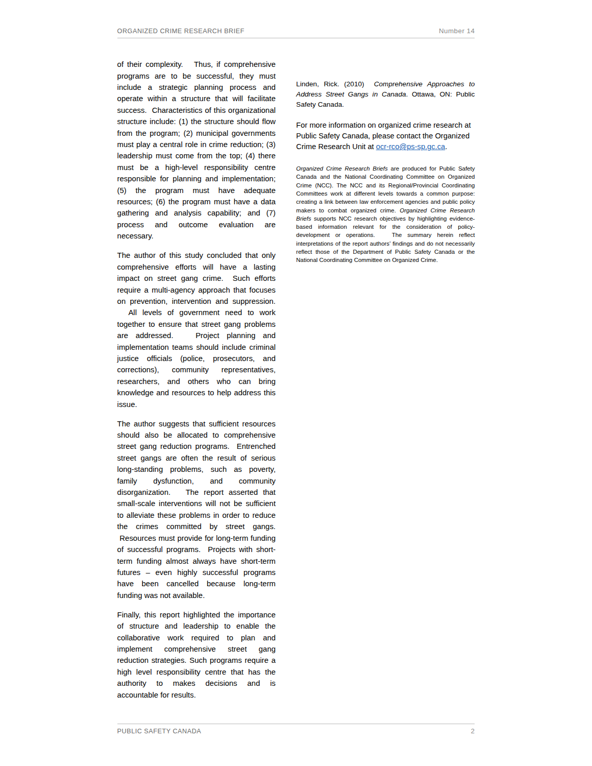Organized Crime Research Brief Number 14
of their complexity. Thus, if comprehensive programs are to be successful, they must include a strategic planning process and operate within a structure that will facilitate success. Characteristics of this organizational structure include: (1) the structure should flow from the program; (2) municipal governments must play a central role in crime reduction; (3) leadership must come from the top; (4) there must be a high-level responsibility centre responsible for planning and implementation; (5) the program must have adequate resources; (6) the program must have a data gathering and analysis capability; and (7) process and outcome evaluation are necessary.
The author of this study concluded that only comprehensive efforts will have a lasting impact on street gang crime. Such efforts require a multi-agency approach that focuses on prevention, intervention and suppression. All levels of government need to work together to ensure that street gang problems are addressed. Project planning and implementation teams should include criminal justice officials (police, prosecutors, and corrections), community representatives, researchers, and others who can bring knowledge and resources to help address this issue.
The author suggests that sufficient resources should also be allocated to comprehensive street gang reduction programs. Entrenched street gangs are often the result of serious long-standing problems, such as poverty, family dysfunction, and community disorganization. The report asserted that small-scale interventions will not be sufficient to alleviate these problems in order to reduce the crimes committed by street gangs. Resources must provide for long-term funding of successful programs. Projects with short-term funding almost always have short-term futures – even highly successful programs have been cancelled because long-term funding was not available.
Finally, this report highlighted the importance of structure and leadership to enable the collaborative work required to plan and implement comprehensive street gang reduction strategies. Such programs require a high level responsibility centre that has the authority to makes decisions and is accountable for results.
Linden, Rick. (2010) Comprehensive Approaches to Address Street Gangs in Canada. Ottawa, ON: Public Safety Canada.
For more information on organized crime research at Public Safety Canada, please contact the Organized Crime Research Unit at ocr-rco@ps-sp.gc.ca.
Organized Crime Research Briefs are produced for Public Safety Canada and the National Coordinating Committee on Organized Crime (NCC). The NCC and its Regional/Provincial Coordinating Committees work at different levels towards a common purpose: creating a link between law enforcement agencies and public policy makers to combat organized crime. Organized Crime Research Briefs supports NCC research objectives by highlighting evidence-based information relevant for the consideration of policy-development or operations. The summary herein reflect interpretations of the report authors’ findings and do not necessarily reflect those of the Department of Public Safety Canada or the National Coordinating Committee on Organized Crime.
PUBLIC SAFETY CANADA 2